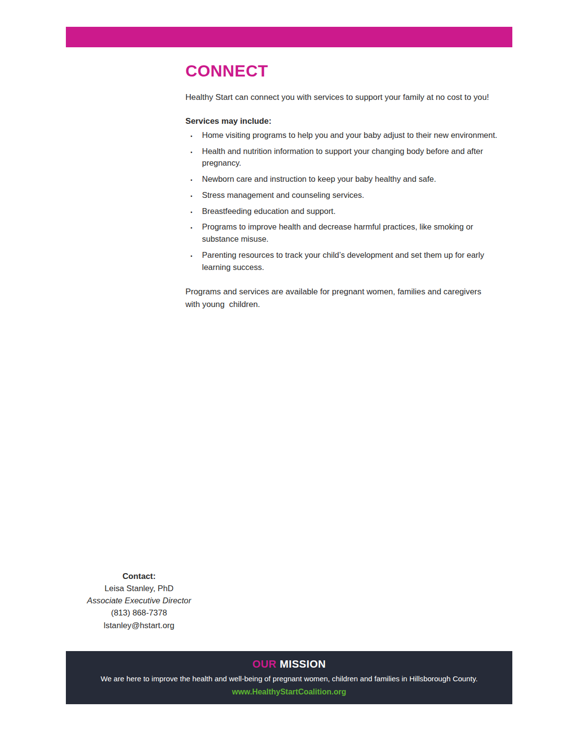CONNECT
Healthy Start can connect you with services to support your family at no cost to you!
Services may include:
Home visiting programs to help you and your baby adjust to their new environment.
Health and nutrition information to support your changing body before and after pregnancy.
Newborn care and instruction to keep your baby healthy and safe.
Stress management and counseling services.
Breastfeeding education and support.
Programs to improve health and decrease harmful practices, like smoking or substance misuse.
Parenting resources to track your child’s development and set them up for early learning success.
Programs and services are available for pregnant women, families and caregivers with young children.
Contact: Leisa Stanley, PhD
Associate Executive Director (813) 868-7378
lstanley@hstart.org
OUR MISSION
We are here to improve the health and well-being of pregnant women, children and families in Hillsborough County.
www.HealthyStartCoalition.org